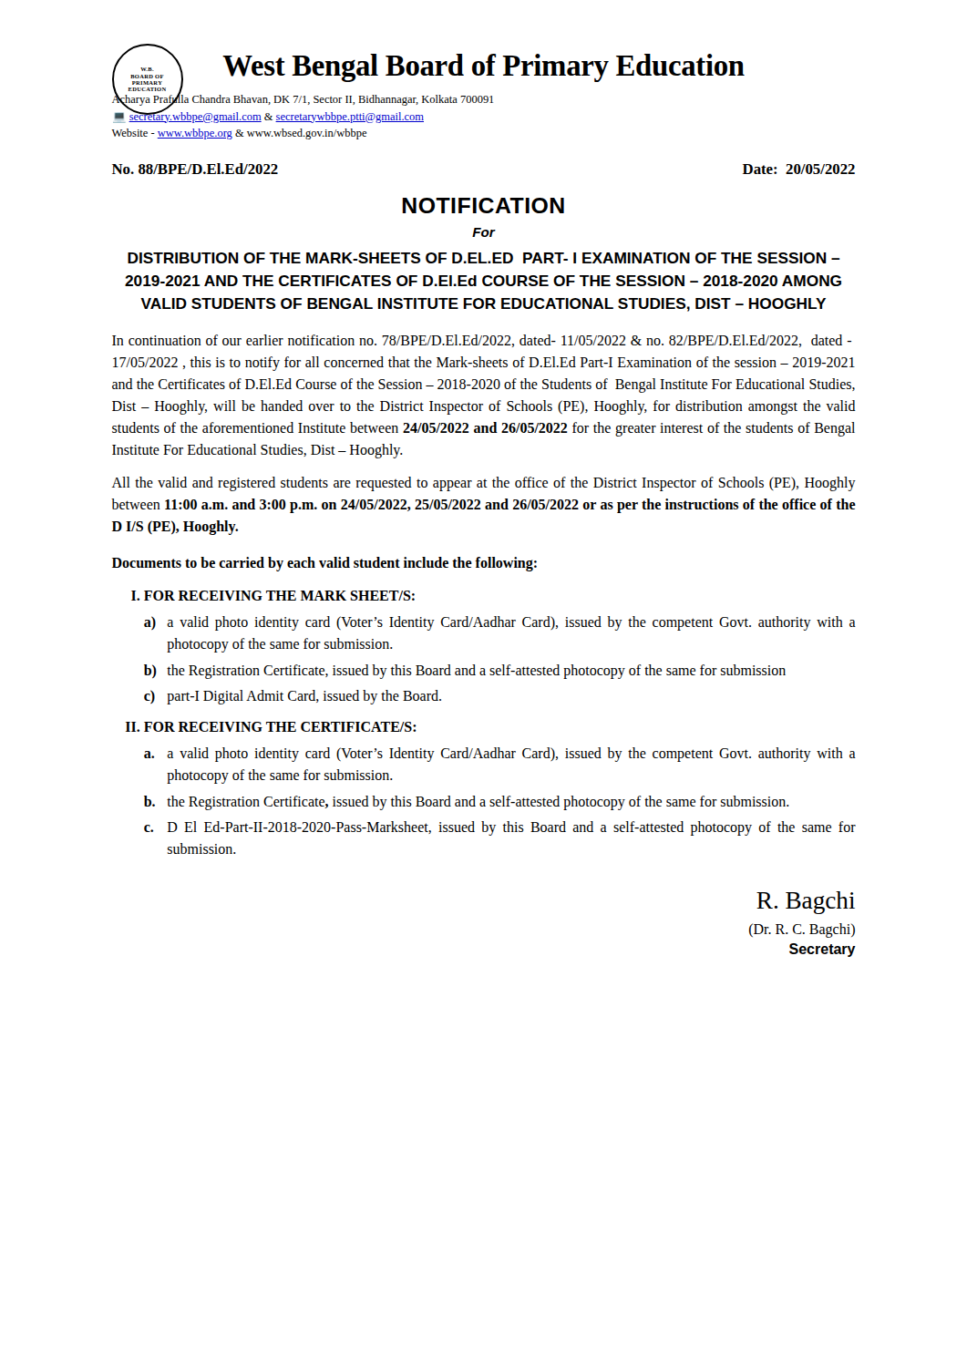W.B.
BOARD OF
PRIMARY
EDUCATION
West Bengal Board of Primary Education
Acharya Prafulla Chandra Bhavan, DK 7/1, Sector II, Bidhannagar, Kolkata 700091
💻 secretary.wbbpe@gmail.com & secretarywbbpe.ptti@gmail.com
Website - www.wbbpe.org & www.wbsed.gov.in/wbbpe
No. 88/BPE/D.El.Ed/2022 Date: 20/05/2022
NOTIFICATION
For
DISTRIBUTION OF THE MARK-SHEETS OF D.EL.ED PART- I EXAMINATION OF THE SESSION – 2019-2021 AND THE CERTIFICATES OF D.El.Ed COURSE OF THE SESSION – 2018-2020 AMONG VALID STUDENTS OF BENGAL INSTITUTE FOR EDUCATIONAL STUDIES, DIST – HOOGHLY
In continuation of our earlier notification no. 78/BPE/D.El.Ed/2022, dated- 11/05/2022 & no. 82/BPE/D.El.Ed/2022, dated - 17/05/2022 , this is to notify for all concerned that the Mark-sheets of D.El.Ed Part-I Examination of the session – 2019-2021 and the Certificates of D.El.Ed Course of the Session – 2018-2020 of the Students of Bengal Institute For Educational Studies, Dist – Hooghly, will be handed over to the District Inspector of Schools (PE), Hooghly, for distribution amongst the valid students of the aforementioned Institute between 24/05/2022 and 26/05/2022 for the greater interest of the students of Bengal Institute For Educational Studies, Dist – Hooghly.
All the valid and registered students are requested to appear at the office of the District Inspector of Schools (PE), Hooghly between 11:00 a.m. and 3:00 p.m. on 24/05/2022, 25/05/2022 and 26/05/2022 or as per the instructions of the office of the D I/S (PE), Hooghly.
Documents to be carried by each valid student include the following:
FOR RECEIVING THE MARK SHEET/S:
a valid photo identity card (Voter’s Identity Card/Aadhar Card), issued by the competent Govt. authority with a photocopy of the same for submission.
the Registration Certificate, issued by this Board and a self-attested photocopy of the same for submission
part-I Digital Admit Card, issued by the Board.
FOR RECEIVING THE CERTIFICATE/S:
a valid photo identity card (Voter’s Identity Card/Aadhar Card), issued by the competent Govt. authority with a photocopy of the same for submission.
the Registration Certificate, issued by this Board and a self-attested photocopy of the same for submission.
D El Ed-Part-II-2018-2020-Pass-Marksheet, issued by this Board and a self-attested photocopy of the same for submission.
R. Bagchi (Dr. R. C. Bagchi) Secretary